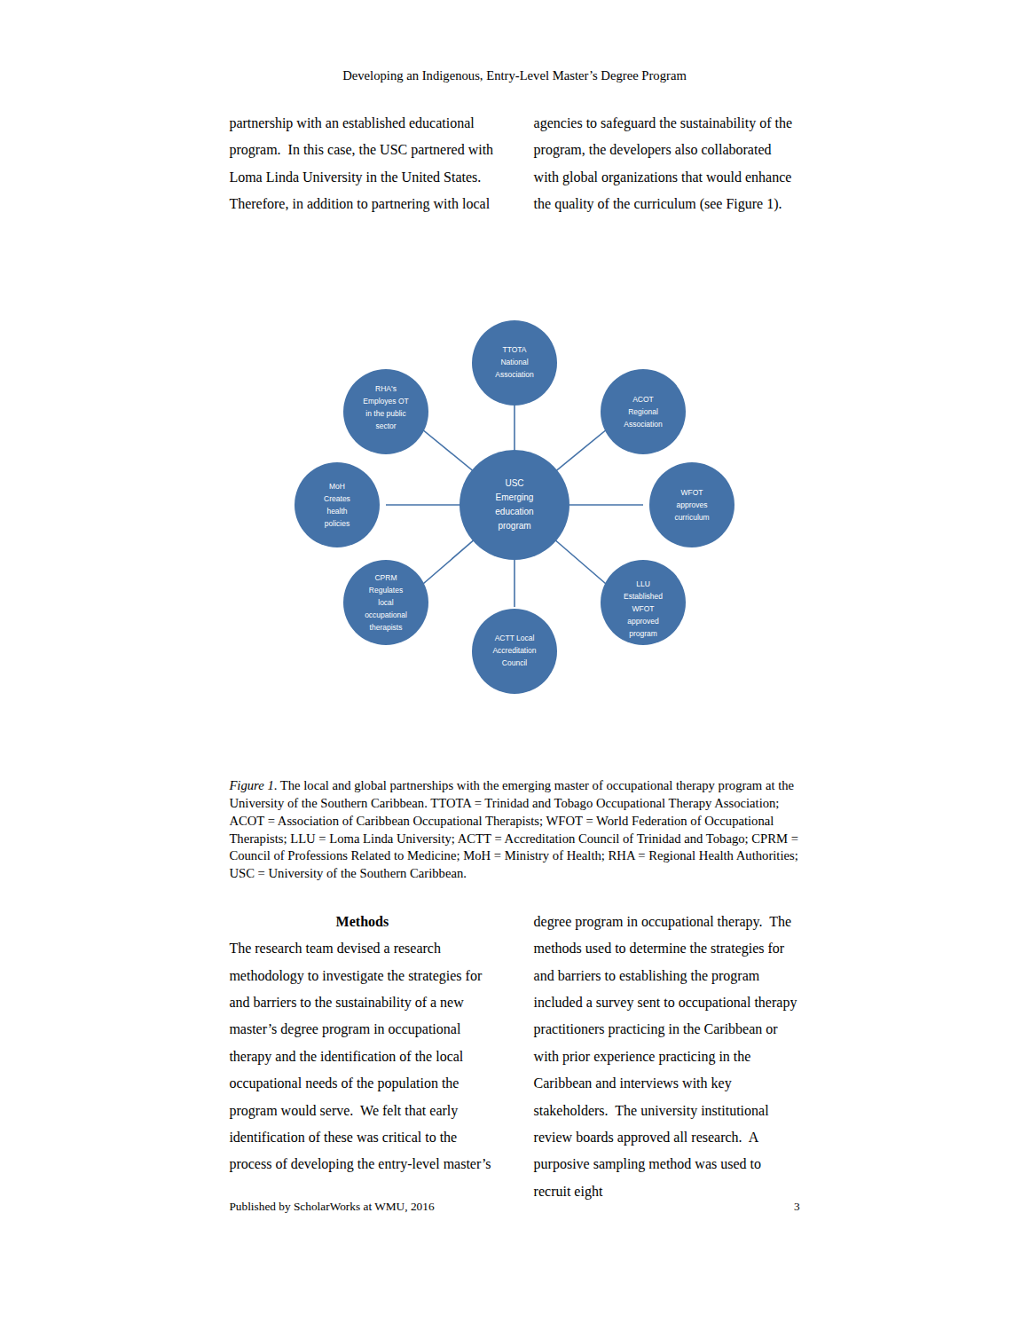Developing an Indigenous, Entry-Level Master’s Degree Program
partnership with an established educational program. In this case, the USC partnered with Loma Linda University in the United States. Therefore, in addition to partnering with local
agencies to safeguard the sustainability of the program, the developers also collaborated with global organizations that would enhance the quality of the curriculum (see Figure 1).
TTOTA National Association ACOT Regional Association WFOT approves curriculum LLU Established WFOT approved program ACTT Local Accreditation Council CPRM Regulates local occupational therapists MoH Creates health policies RHA's Employes OT in the public sector USC Emerging education program
Figure 1. The local and global partnerships with the emerging master of occupational therapy program at the University of the Southern Caribbean. TTOTA = Trinidad and Tobago Occupational Therapy Association; ACOT = Association of Caribbean Occupational Therapists; WFOT = World Federation of Occupational Therapists; LLU = Loma Linda University; ACTT = Accreditation Council of Trinidad and Tobago; CPRM = Council of Professions Related to Medicine; MoH = Ministry of Health; RHA = Regional Health Authorities; USC = University of the Southern Caribbean.
Methods
The research team devised a research methodology to investigate the strategies for and barriers to the sustainability of a new master’s degree program in occupational therapy and the identification of the local occupational needs of the population the program would serve. We felt that early identification of these was critical to the process of developing the entry-level master’s
degree program in occupational therapy. The methods used to determine the strategies for and barriers to establishing the program included a survey sent to occupational therapy practitioners practicing in the Caribbean or with prior experience practicing in the Caribbean and interviews with key stakeholders. The university institutional review boards approved all research. A purposive sampling method was used to recruit eight
Published by ScholarWorks at WMU, 2016
3